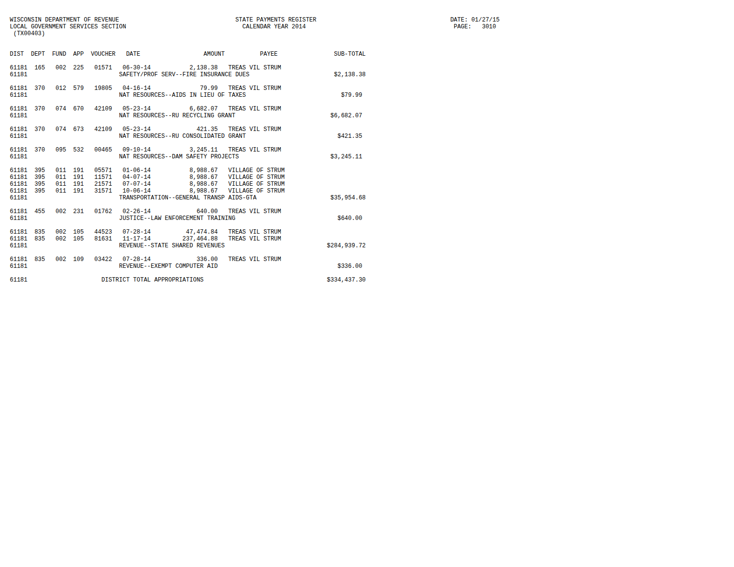WISCONSIN DEPARTMENT OF REVENUE STATE PAYMENTS REGISTER DATE: 01/27/15 LOCAL GOVERNMENT SERVICES SECTION CALENDAR YEAR 2014 PAGE: 3010 (TX00403) DIST DEPT FUND APP VOUCHER DATE AMOUNT PAYEE SUB-TOTAL 61181 165 002 225 01571 06-30-14 2,138.38 TREAS VIL STRUM 61181 SAFETY/PROF SERV--FIRE INSURANCE DUES $2,138.38 61181 370 012 579 19805 04-16-14 79.99 TREAS VIL STRUM 61181 NAT RESOURCES--AIDS IN LIEU OF TAXES $79.99 61181 370 074 670 42109 05-23-14 6,682.07 TREAS VIL STRUM 61181 NAT RESOURCES--RU RECYCLING GRANT $6,682.07 61181 370 074 673 42109 05-23-14 421.35 TREAS VIL STRUM 61181 NAT RESOURCES--RU CONSOLIDATED GRANT $421.35 61181 370 095 532 00465 09-10-14 3,245.11 TREAS VIL STRUM 61181 NAT RESOURCES--DAM SAFETY PROJECTS $3,245.11 61181 395 011 191 05571 01-06-14 8,988.67 VILLAGE OF STRUM 61181 395 011 191 11571 04-07-14 8,988.67 VILLAGE OF STRUM 61181 395 011 191 21571 07-07-14 8,988.67 VILLAGE OF STRUM 61181 395 011 191 31571 10-06-14 8,988.67 VILLAGE OF STRUM 61181 TRANSPORTATION--GENERAL TRANSP AIDS-GTA $35,954.68 61181 455 002 231 01762 02-26-14 640.00 TREAS VIL STRUM 61181 JUSTICE--LAW ENFORCEMENT TRAINING $640.00 61181 835 002 105 44523 07-28-14 47,474.84 TREAS VIL STRUM 61181 835 002 105 81631 11-17-14 237,464.88 TREAS VIL STRUM 61181 REVENUE--STATE SHARED REVENUES $284,939.72 61181 835 002 109 03422 07-28-14 336.00 TREAS VIL STRUM 61181 REVENUE--EXEMPT COMPUTER AID $336.00 61181 DISTRICT TOTAL APPROPRIATIONS $334,437.30